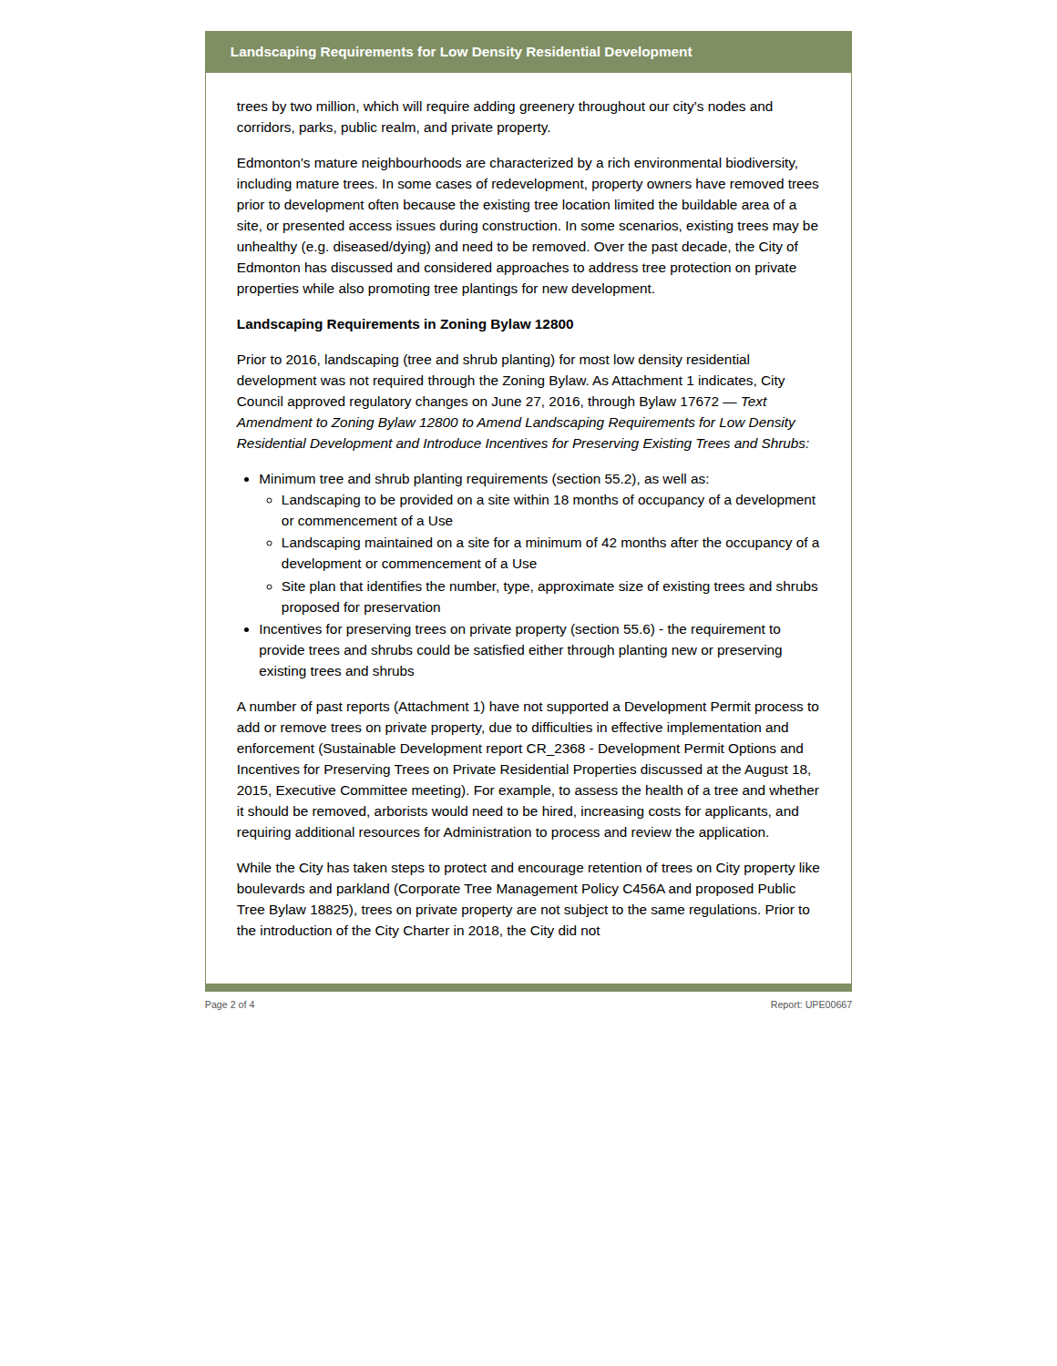Landscaping Requirements for Low Density Residential Development
trees by two million, which will require adding greenery throughout our city’s nodes and corridors, parks, public realm, and private property.
Edmonton’s mature neighbourhoods are characterized by a rich environmental biodiversity, including mature trees. In some cases of redevelopment, property owners have removed trees prior to development often because the existing tree location limited the buildable area of a site, or presented access issues during construction. In some scenarios, existing trees may be unhealthy (e.g. diseased/dying) and need to be removed. Over the past decade, the City of Edmonton has discussed and considered approaches to address tree protection on private properties while also promoting tree plantings for new development.
Landscaping Requirements in Zoning Bylaw 12800
Prior to 2016, landscaping (tree and shrub planting) for most low density residential development was not required through the Zoning Bylaw. As Attachment 1 indicates, City Council approved regulatory changes on June 27, 2016, through Bylaw 17672 — Text Amendment to Zoning Bylaw 12800 to Amend Landscaping Requirements for Low Density Residential Development and Introduce Incentives for Preserving Existing Trees and Shrubs:
Minimum tree and shrub planting requirements (section 55.2), as well as:
Landscaping to be provided on a site within 18 months of occupancy of a development or commencement of a Use
Landscaping maintained on a site for a minimum of 42 months after the occupancy of a development or commencement of a Use
Site plan that identifies the number, type, approximate size of existing trees and shrubs proposed for preservation
Incentives for preserving trees on private property (section 55.6) - the requirement to provide trees and shrubs could be satisfied either through planting new or preserving existing trees and shrubs
A number of past reports (Attachment 1) have not supported a Development Permit process to add or remove trees on private property, due to difficulties in effective implementation and enforcement (Sustainable Development report CR_2368 - Development Permit Options and Incentives for Preserving Trees on Private Residential Properties discussed at the August 18, 2015, Executive Committee meeting). For example, to assess the health of a tree and whether it should be removed, arborists would need to be hired, increasing costs for applicants, and requiring additional resources for Administration to process and review the application.
While the City has taken steps to protect and encourage retention of trees on City property like boulevards and parkland (Corporate Tree Management Policy C456A and proposed Public Tree Bylaw 18825), trees on private property are not subject to the same regulations. Prior to the introduction of the City Charter in 2018, the City did not
Page 2 of 4 Report: UPE00667